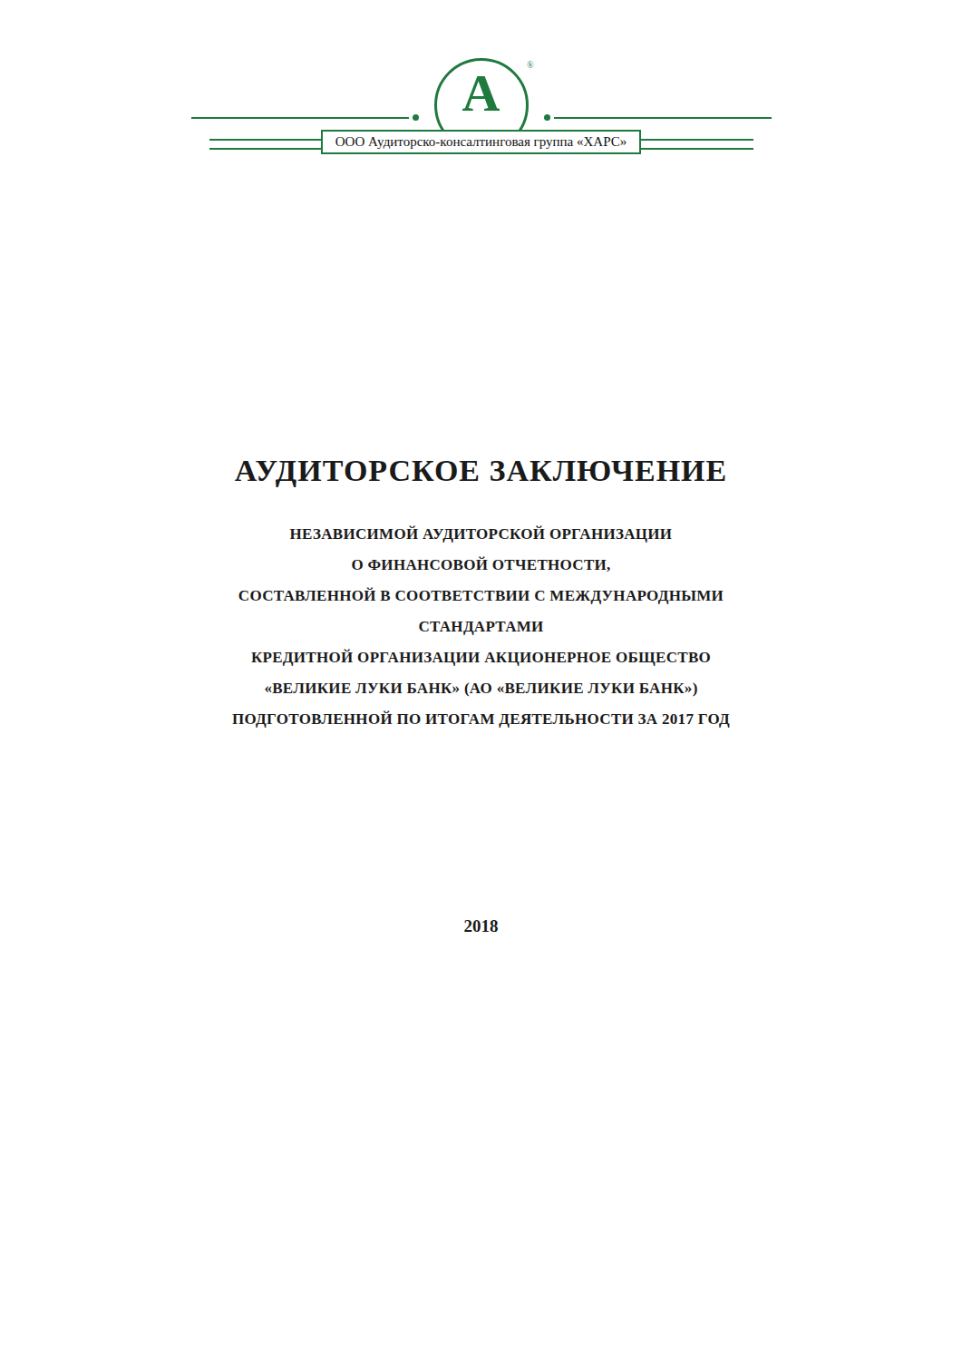A
ХАРС
®
ООО Аудиторско-консалтинговая группа «ХАРС»
АУДИТОРСКОЕ ЗАКЛЮЧЕНИЕ
НЕЗАВИСИМОЙ АУДИТОРСКОЙ ОРГАНИЗАЦИИ
О ФИНАНСОВОЙ ОТЧЕТНОСТИ,
СОСТАВЛЕННОЙ В СООТВЕТСТВИИ С МЕЖДУНАРОДНЫМИ СТАНДАРТАМИ
КРЕДИТНОЙ ОРГАНИЗАЦИИ АКЦИОНЕРНОЕ ОБЩЕСТВО
«ВЕЛИКИЕ ЛУКИ БАНК» (АО «ВЕЛИКИЕ ЛУКИ БАНК»)
ПОДГОТОВЛЕННОЙ ПО ИТОГАМ ДЕЯТЕЛЬНОСТИ ЗА 2017 ГОД
2018